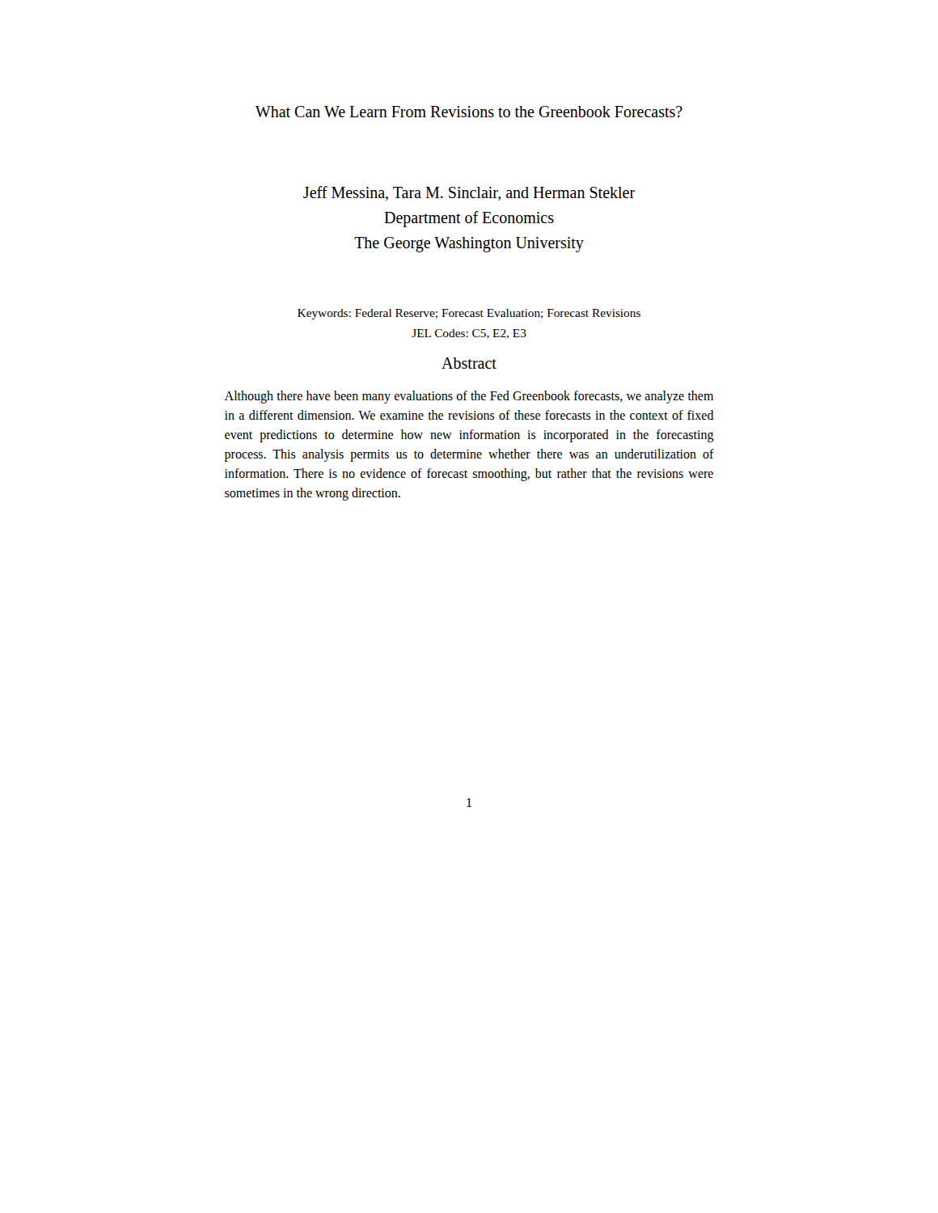What Can We Learn From Revisions to the Greenbook Forecasts?
Jeff Messina, Tara M. Sinclair, and Herman Stekler
Department of Economics
The George Washington University
Keywords: Federal Reserve; Forecast Evaluation; Forecast Revisions
JEL Codes: C5, E2, E3
Abstract
Although there have been many evaluations of the Fed Greenbook forecasts, we analyze them in a different dimension. We examine the revisions of these forecasts in the context of fixed event predictions to determine how new information is incorporated in the forecasting process. This analysis permits us to determine whether there was an underutilization of information. There is no evidence of forecast smoothing, but rather that the revisions were sometimes in the wrong direction.
1